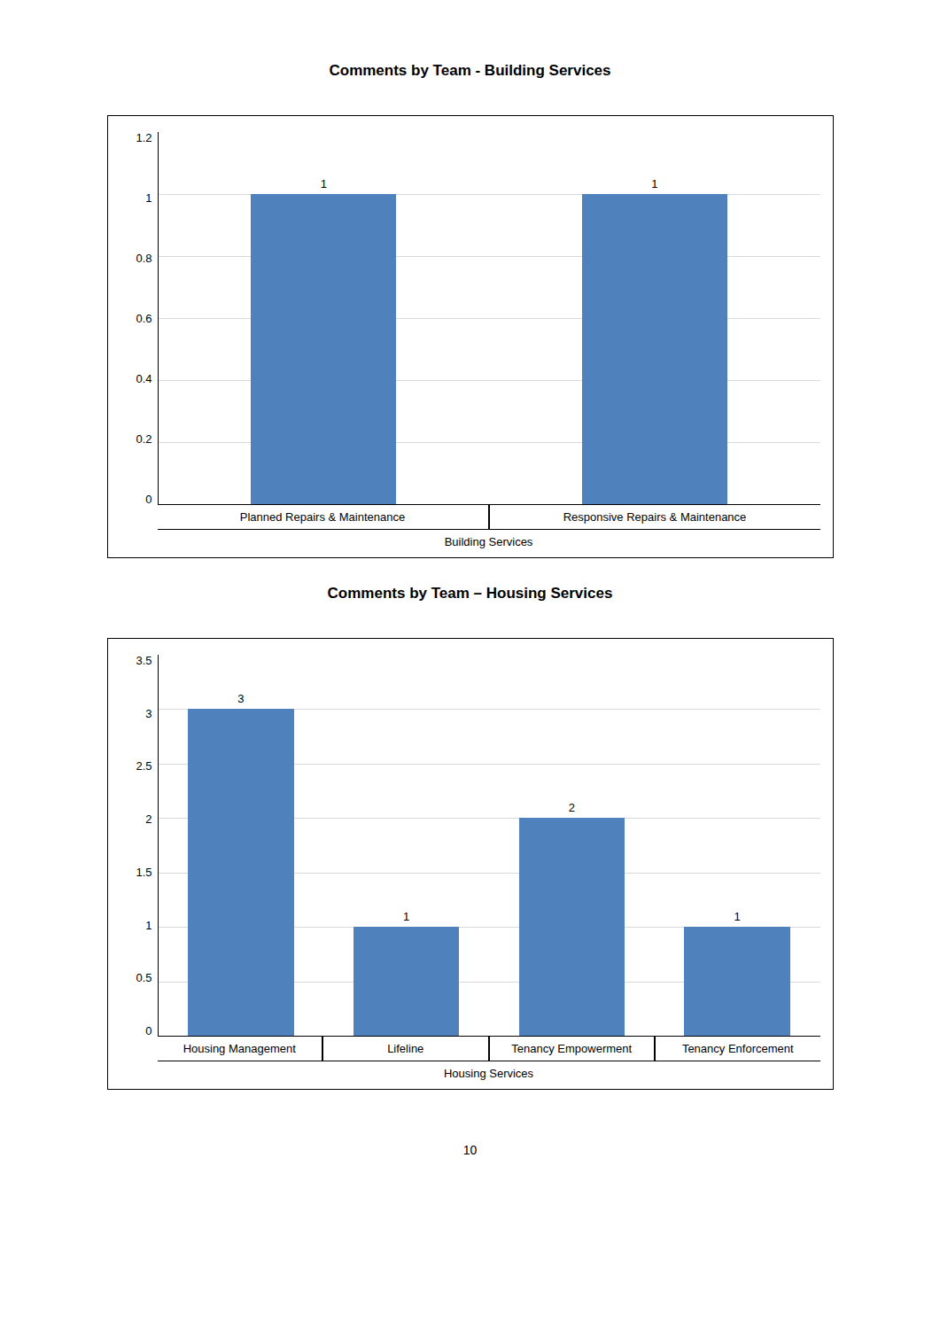Comments by Team - Building Services
1.2 1 0.8 0.6 0.4 0.2 0
1
1
Planned Repairs & Maintenance
Responsive Repairs & Maintenance
Building Services
Comments by Team – Housing Services
3.5 3 2.5 2 1.5 1 0.5 0
3
1
2
1
Housing Management
Lifeline
Tenancy Empowerment
Tenancy Enforcement
Housing Services
10